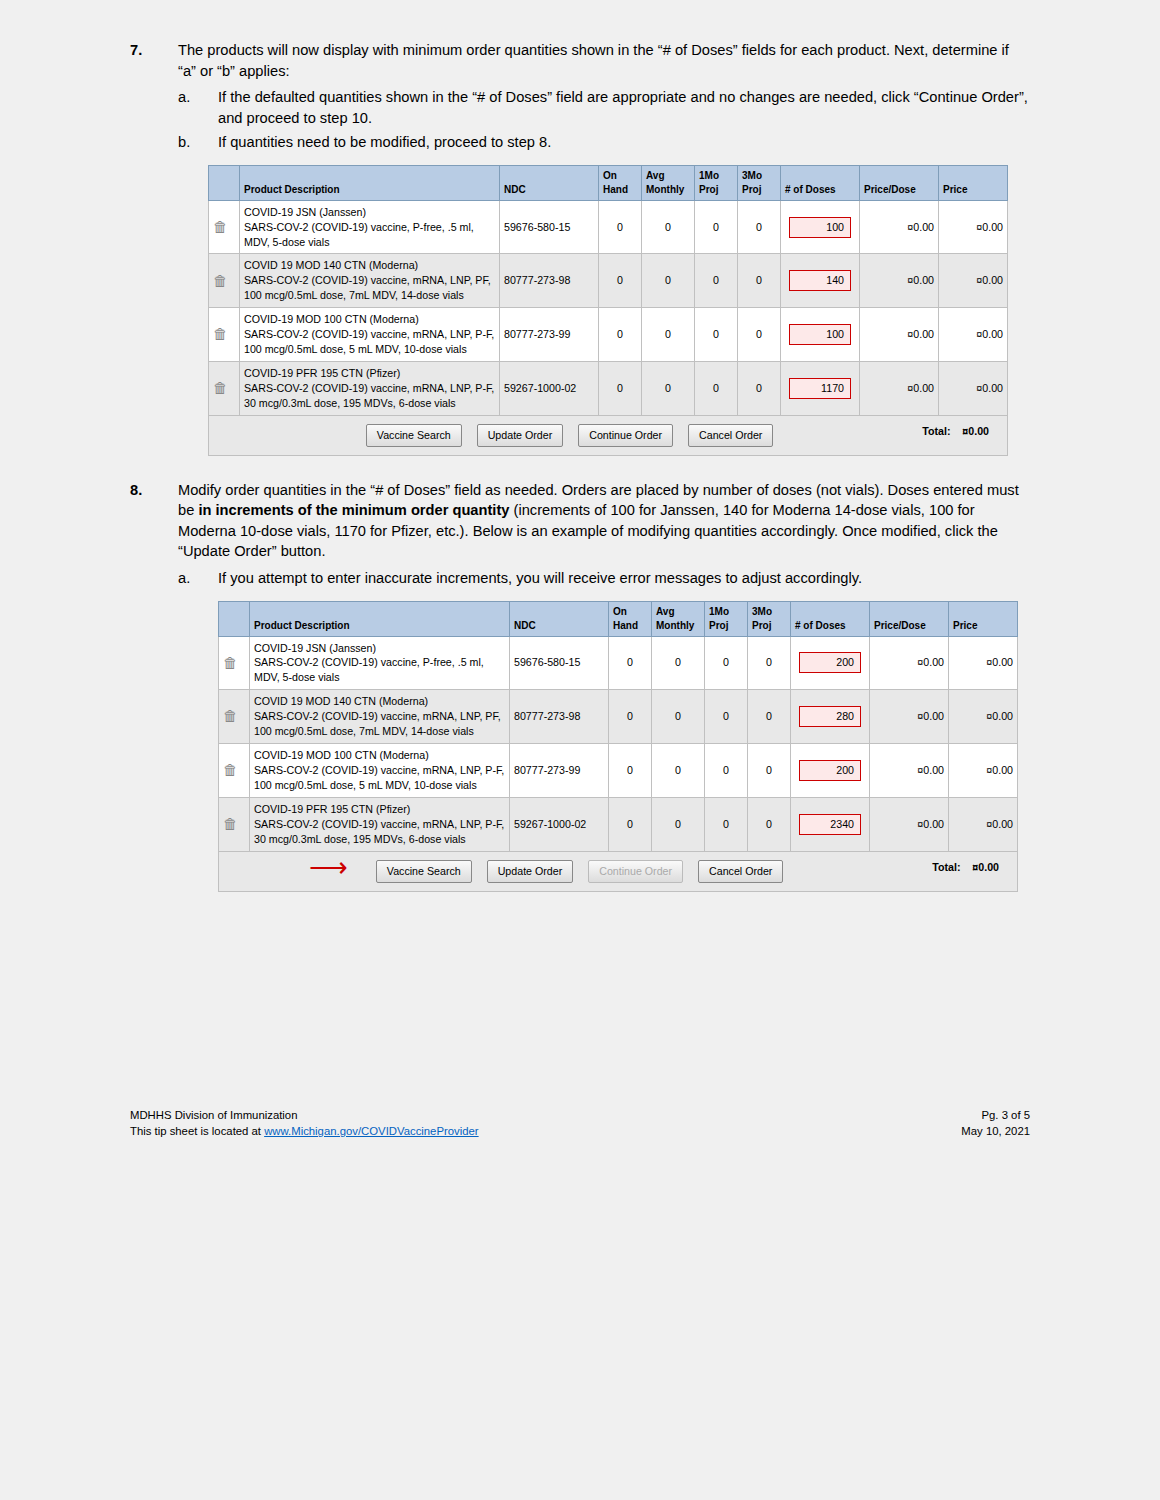7. The products will now display with minimum order quantities shown in the “# of Doses” fields for each product. Next, determine if “a” or “b” applies:
a. If the defaulted quantities shown in the “# of Doses” field are appropriate and no changes are needed, click “Continue Order”, and proceed to step 10.
b. If quantities need to be modified, proceed to step 8.
| | Product Description | NDC | On Hand | Avg Monthly | 1Mo Proj | 3Mo Proj | # of Doses | Price/Dose | Price |
| --- | --- | --- | --- | --- | --- | --- | --- | --- | --- |
| 🗑 | COVID-19 JSN (Janssen) SARS-COV-2 (COVID-19) vaccine, P-free, .5 ml, MDV, 5-dose vials | 59676-580-15 | 0 | 0 | 0 | 0 | 100 | ¤0.00 | ¤0.00 |
| 🗑 | COVID 19 MOD 140 CTN (Moderna) SARS-COV-2 (COVID-19) vaccine, mRNA, LNP, PF, 100 mcg/0.5mL dose, 7mL MDV, 14-dose vials | 80777-273-98 | 0 | 0 | 0 | 0 | 140 | ¤0.00 | ¤0.00 |
| 🗑 | COVID-19 MOD 100 CTN (Moderna) SARS-COV-2 (COVID-19) vaccine, mRNA, LNP, P-F, 100 mcg/0.5mL dose, 5 mL MDV, 10-dose vials | 80777-273-99 | 0 | 0 | 0 | 0 | 100 | ¤0.00 | ¤0.00 |
| 🗑 | COVID-19 PFR 195 CTN (Pfizer) SARS-COV-2 (COVID-19) vaccine, mRNA, LNP, P-F, 30 mcg/0.3mL dose, 195 MDVs, 6-dose vials | 59267-1000-02 | 0 | 0 | 0 | 0 | 1170 | ¤0.00 | ¤0.00 |
Vaccine Search Update Order Continue Order Cancel Order Total: ¤0.00
8. Modify order quantities in the “# of Doses” field as needed. Orders are placed by number of doses (not vials). Doses entered must be in increments of the minimum order quantity (increments of 100 for Janssen, 140 for Moderna 14-dose vials, 100 for Moderna 10-dose vials, 1170 for Pfizer, etc.). Below is an example of modifying quantities accordingly. Once modified, click the “Update Order” button.
a. If you attempt to enter inaccurate increments, you will receive error messages to adjust accordingly.
| | Product Description | NDC | On Hand | Avg Monthly | 1Mo Proj | 3Mo Proj | # of Doses | Price/Dose | Price |
| --- | --- | --- | --- | --- | --- | --- | --- | --- | --- |
| 🗑 | COVID-19 JSN (Janssen) SARS-COV-2 (COVID-19) vaccine, P-free, .5 ml, MDV, 5-dose vials | 59676-580-15 | 0 | 0 | 0 | 0 | 200 | ¤0.00 | ¤0.00 |
| 🗑 | COVID 19 MOD 140 CTN (Moderna) SARS-COV-2 (COVID-19) vaccine, mRNA, LNP, PF, 100 mcg/0.5mL dose, 7mL MDV, 14-dose vials | 80777-273-98 | 0 | 0 | 0 | 0 | 280 | ¤0.00 | ¤0.00 |
| 🗑 | COVID-19 MOD 100 CTN (Moderna) SARS-COV-2 (COVID-19) vaccine, mRNA, LNP, P-F, 100 mcg/0.5mL dose, 5 mL MDV, 10-dose vials | 80777-273-99 | 0 | 0 | 0 | 0 | 200 | ¤0.00 | ¤0.00 |
| 🗑 | COVID-19 PFR 195 CTN (Pfizer) SARS-COV-2 (COVID-19) vaccine, mRNA, LNP, P-F, 30 mcg/0.3mL dose, 195 MDVs, 6-dose vials | 59267-1000-02 | 0 | 0 | 0 | 0 | 2340 | ¤0.00 | ¤0.00 |
⟶ Vaccine Search Update Order Continue Order Cancel Order Total: ¤0.00
MDHHS Division of Immunization
This tip sheet is located at www.Michigan.gov/COVIDVaccineProvider
Pg. 3 of 5
May 10, 2021